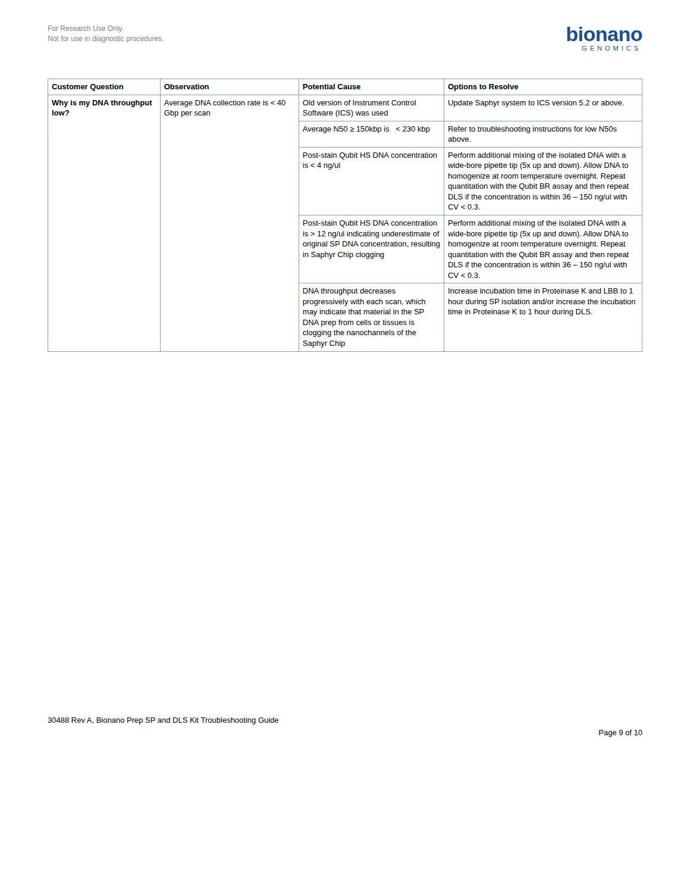For Research Use Only.
Not for use in diagnostic procedures.
bionano
GENOMICS
| Customer Question | Observation | Potential Cause | Options to Resolve |
| --- | --- | --- | --- |
| Why is my DNA throughput low? | Average DNA collection rate is < 40 Gbp per scan | Old version of Instrument Control Software (ICS) was used | Update Saphyr system to ICS version 5.2 or above. |
| Average N50 ≥ 150kbp is < 230 kbp | Refer to troubleshooting instructions for low N50s above. |
| Post-stain Qubit HS DNA concentration is < 4 ng/ul | Perform additional mixing of the isolated DNA with a wide-bore pipette tip (5x up and down). Allow DNA to homogenize at room temperature overnight. Repeat quantitation with the Qubit BR assay and then repeat DLS if the concentration is within 36 – 150 ng/ul with CV < 0.3. |
| Post-stain Qubit HS DNA concentration is > 12 ng/ul indicating underestimate of original SP DNA concentration, resulting in Saphyr Chip clogging | Perform additional mixing of the isolated DNA with a wide-bore pipette tip (5x up and down). Allow DNA to homogenize at room temperature overnight. Repeat quantitation with the Qubit BR assay and then repeat DLS if the concentration is within 36 – 150 ng/ul with CV < 0.3. |
| DNA throughput decreases progressively with each scan, which may indicate that material in the SP DNA prep from cells or tissues is clogging the nanochannels of the Saphyr Chip | Increase incubation time in Proteinase K and LBB to 1 hour during SP isolation and/or increase the incubation time in Proteinase K to 1 hour during DLS. |
30488 Rev A, Bionano Prep SP and DLS Kit Troubleshooting Guide
Page 9 of 10